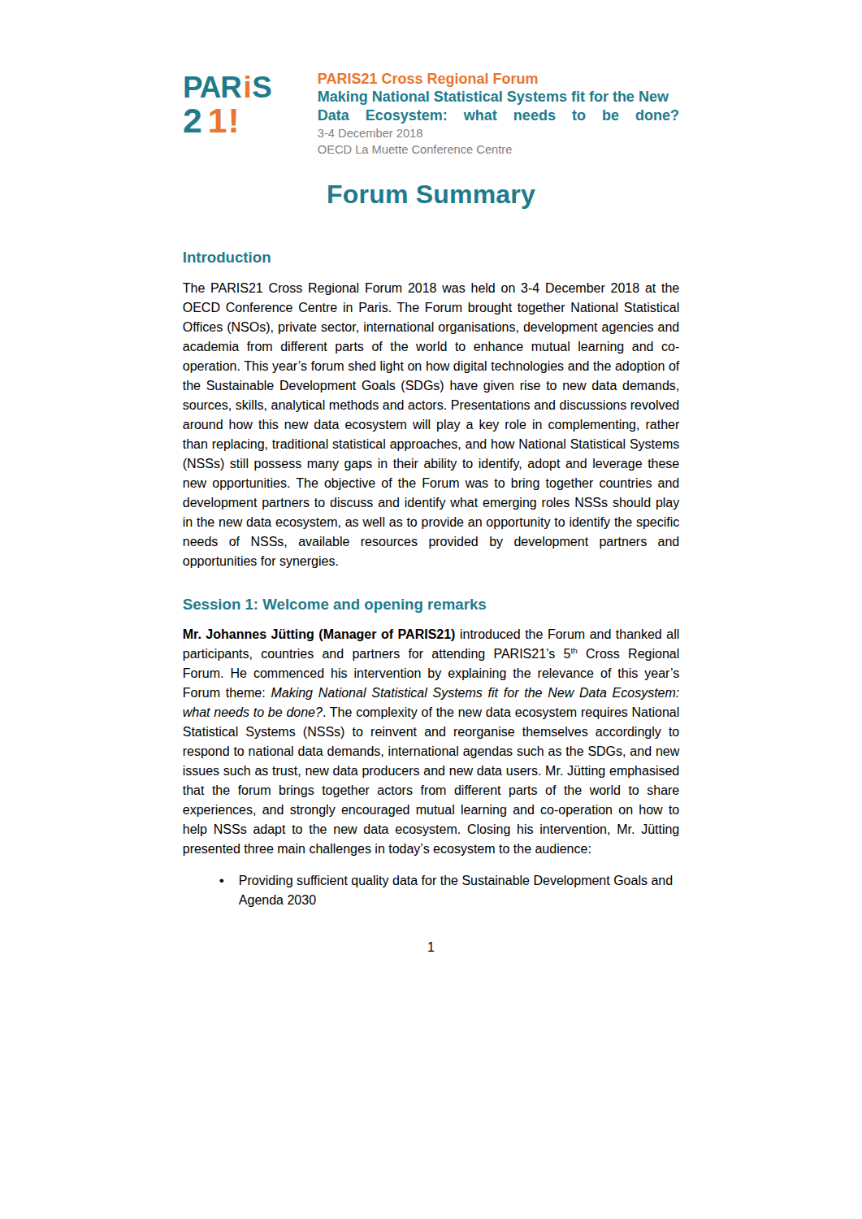PAR i S 2 1 !
PARIS21 Cross Regional Forum
Making National Statistical Systems fit for the New
Data Ecosystem: what needs to be done?
3-4 December 2018
OECD La Muette Conference Centre
Forum Summary
Introduction
The PARIS21 Cross Regional Forum 2018 was held on 3-4 December 2018 at the OECD Conference Centre in Paris. The Forum brought together National Statistical Offices (NSOs), private sector, international organisations, development agencies and academia from different parts of the world to enhance mutual learning and co-operation. This year’s forum shed light on how digital technologies and the adoption of the Sustainable Development Goals (SDGs) have given rise to new data demands, sources, skills, analytical methods and actors. Presentations and discussions revolved around how this new data ecosystem will play a key role in complementing, rather than replacing, traditional statistical approaches, and how National Statistical Systems (NSSs) still possess many gaps in their ability to identify, adopt and leverage these new opportunities. The objective of the Forum was to bring together countries and development partners to discuss and identify what emerging roles NSSs should play in the new data ecosystem, as well as to provide an opportunity to identify the specific needs of NSSs, available resources provided by development partners and opportunities for synergies.
Session 1: Welcome and opening remarks
Mr. Johannes Jütting (Manager of PARIS21) introduced the Forum and thanked all participants, countries and partners for attending PARIS21’s 5th Cross Regional Forum. He commenced his intervention by explaining the relevance of this year’s Forum theme: Making National Statistical Systems fit for the New Data Ecosystem: what needs to be done?. The complexity of the new data ecosystem requires National Statistical Systems (NSSs) to reinvent and reorganise themselves accordingly to respond to national data demands, international agendas such as the SDGs, and new issues such as trust, new data producers and new data users. Mr. Jütting emphasised that the forum brings together actors from different parts of the world to share experiences, and strongly encouraged mutual learning and co-operation on how to help NSSs adapt to the new data ecosystem. Closing his intervention, Mr. Jütting presented three main challenges in today’s ecosystem to the audience:
Providing sufficient quality data for the Sustainable Development Goals and Agenda 2030
1